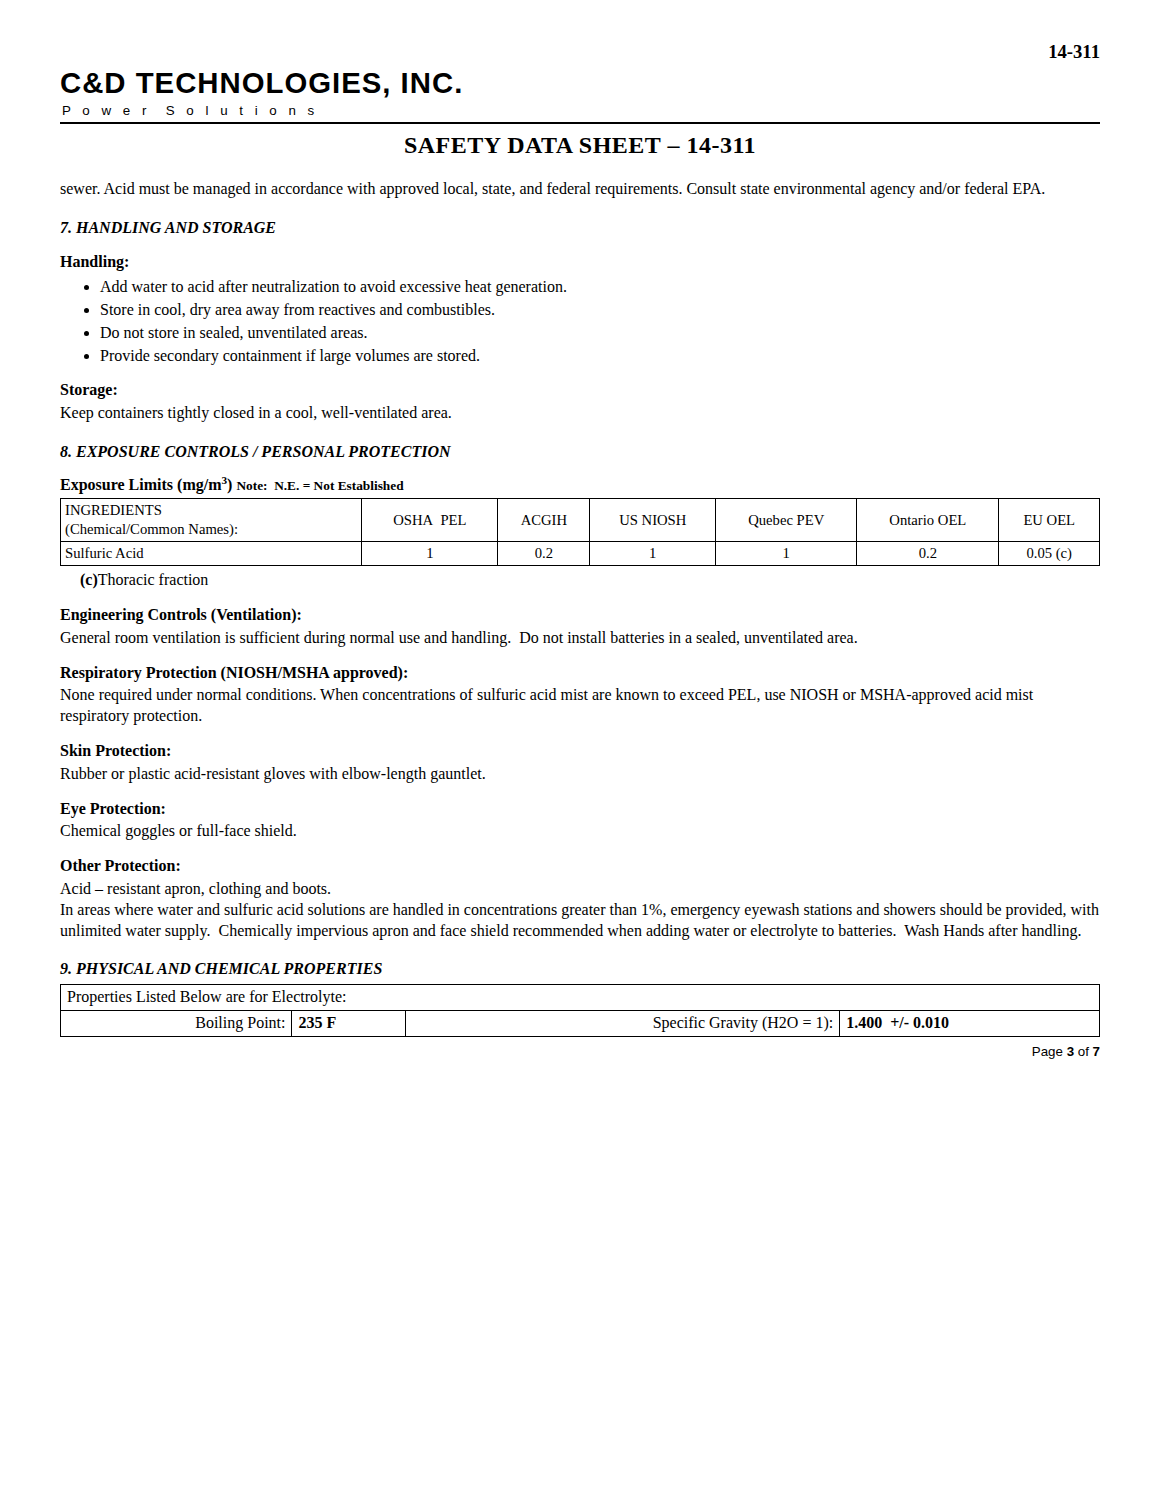14-311
C&D TECHNOLOGIES, INC.
P o w e r S o l u t i o n s
SAFETY DATA SHEET – 14-311
sewer. Acid must be managed in accordance with approved local, state, and federal requirements. Consult state environmental agency and/or federal EPA.
7. HANDLING AND STORAGE
Handling:
Add water to acid after neutralization to avoid excessive heat generation.
Store in cool, dry area away from reactives and combustibles.
Do not store in sealed, unventilated areas.
Provide secondary containment if large volumes are stored.
Storage:
Keep containers tightly closed in a cool, well-ventilated area.
8. EXPOSURE CONTROLS / PERSONAL PROTECTION
Exposure Limits (mg/m3) Note: N.E. = Not Established
| INGREDIENTS (Chemical/Common Names): | OSHA PEL | ACGIH | US NIOSH | Quebec PEV | Ontario OEL | EU OEL |
| Sulfuric Acid | 1 | 0.2 | 1 | 1 | 0.2 | 0.05 (c) |
(c) Thoracic fraction
Engineering Controls (Ventilation):
General room ventilation is sufficient during normal use and handling. Do not install batteries in a sealed, unventilated area.
Respiratory Protection (NIOSH/MSHA approved):
None required under normal conditions. When concentrations of sulfuric acid mist are known to exceed PEL, use NIOSH or MSHA-approved acid mist respiratory protection.
Skin Protection:
Rubber or plastic acid-resistant gloves with elbow-length gauntlet.
Eye Protection:
Chemical goggles or full-face shield.
Other Protection:
Acid – resistant apron, clothing and boots.
In areas where water and sulfuric acid solutions are handled in concentrations greater than 1%, emergency eyewash stations and showers should be provided, with unlimited water supply. Chemically impervious apron and face shield recommended when adding water or electrolyte to batteries. Wash Hands after handling.
9. PHYSICAL AND CHEMICAL PROPERTIES
| Properties Listed Below are for Electrolyte: |
| Boiling Point: | 235 F | Specific Gravity (H2O = 1): | 1.400 +/- 0.010 |
Page 3 of 7